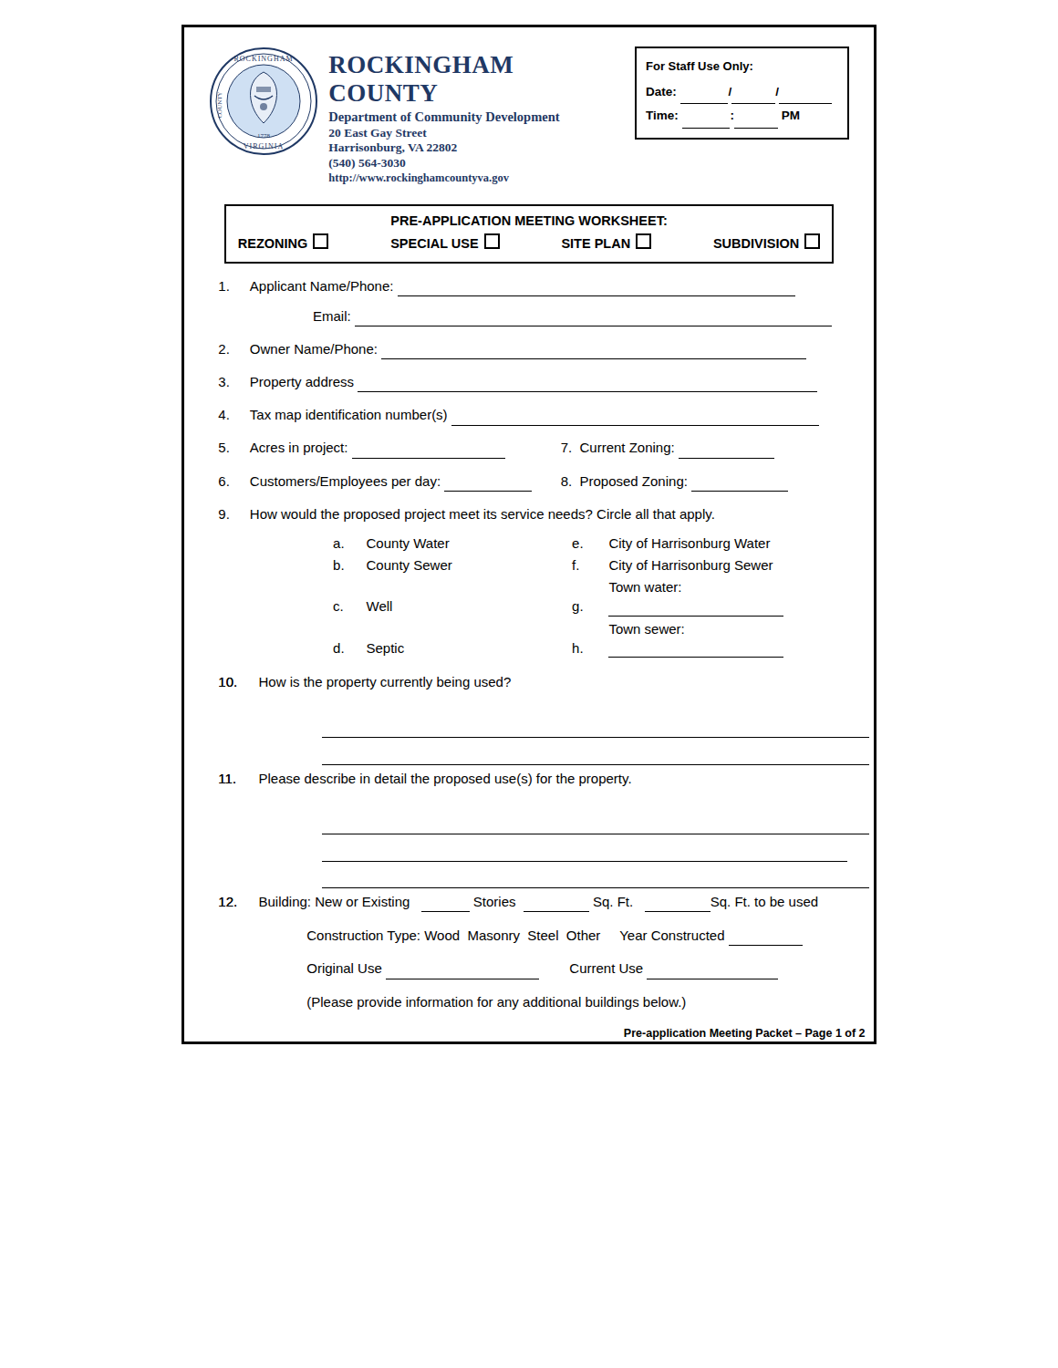ROCKINGHAM VIRGINIA 1778 COUNTY
ROCKINGHAM COUNTY
Department of Community Development
20 East Gay Street
Harrisonburg, VA 22802
(540) 564-3030
http://www.rockinghamcountyva.gov
For Staff Use Only:
Date: / /
Time: : PM
PRE-APPLICATION MEETING WORKSHEET:
REZONING SPECIAL USE SITE PLAN SUBDIVISION
Applicant Name/Phone:
Email:
Owner Name/Phone:
Property address
Tax map identification number(s)
Acres in project:
7. Current Zoning:
Customers/Employees per day:
8. Proposed Zoning:
How would the proposed project meet its service needs? Circle all that apply.
| a. | County Water | e. | City of Harrisonburg Water |
| b. | County Sewer | f. | City of Harrisonburg Sewer |
| c. | Well | g. | Town water: |
| d. | Septic | h. | Town sewer: |
10. How is the property currently being used?
11. Please describe in detail the proposed use(s) for the property.
12.
Building: New or Existing Stories Sq. Ft. Sq. Ft. to be used
Construction Type: Wood Masonry Steel Other Year Constructed
Original Use Current Use
(Please provide information for any additional buildings below.)
Pre-application Meeting Packet – Page 1 of 2